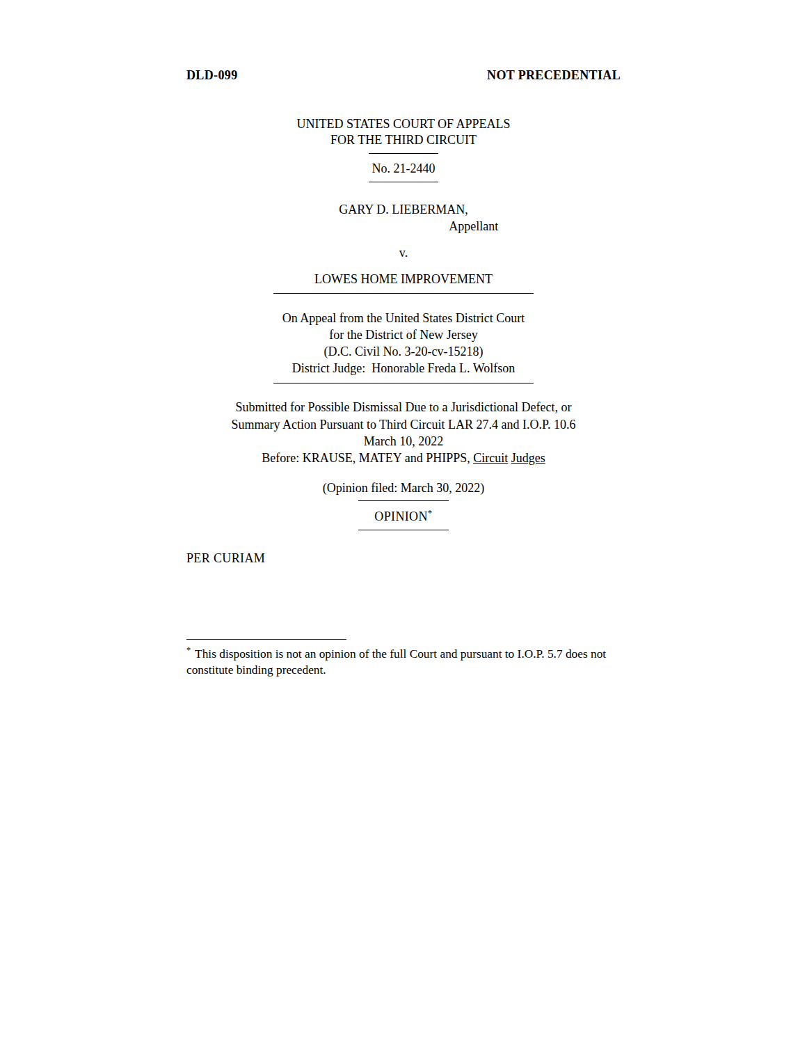DLD-099
NOT PRECEDENTIAL
UNITED STATES COURT OF APPEALS
FOR THE THIRD CIRCUIT
No. 21-2440
GARY D. LIEBERMAN,
Appellant
v.
LOWES HOME IMPROVEMENT
On Appeal from the United States District Court
for the District of New Jersey
(D.C. Civil No. 3-20-cv-15218)
District Judge: Honorable Freda L. Wolfson
Submitted for Possible Dismissal Due to a Jurisdictional Defect, or
Summary Action Pursuant to Third Circuit LAR 27.4 and I.O.P. 10.6
March 10, 2022
Before: KRAUSE, MATEY and PHIPPS, Circuit Judges
(Opinion filed: March 30, 2022)
OPINION*
PER CURIAM
* This disposition is not an opinion of the full Court and pursuant to I.O.P. 5.7 does not constitute binding precedent.